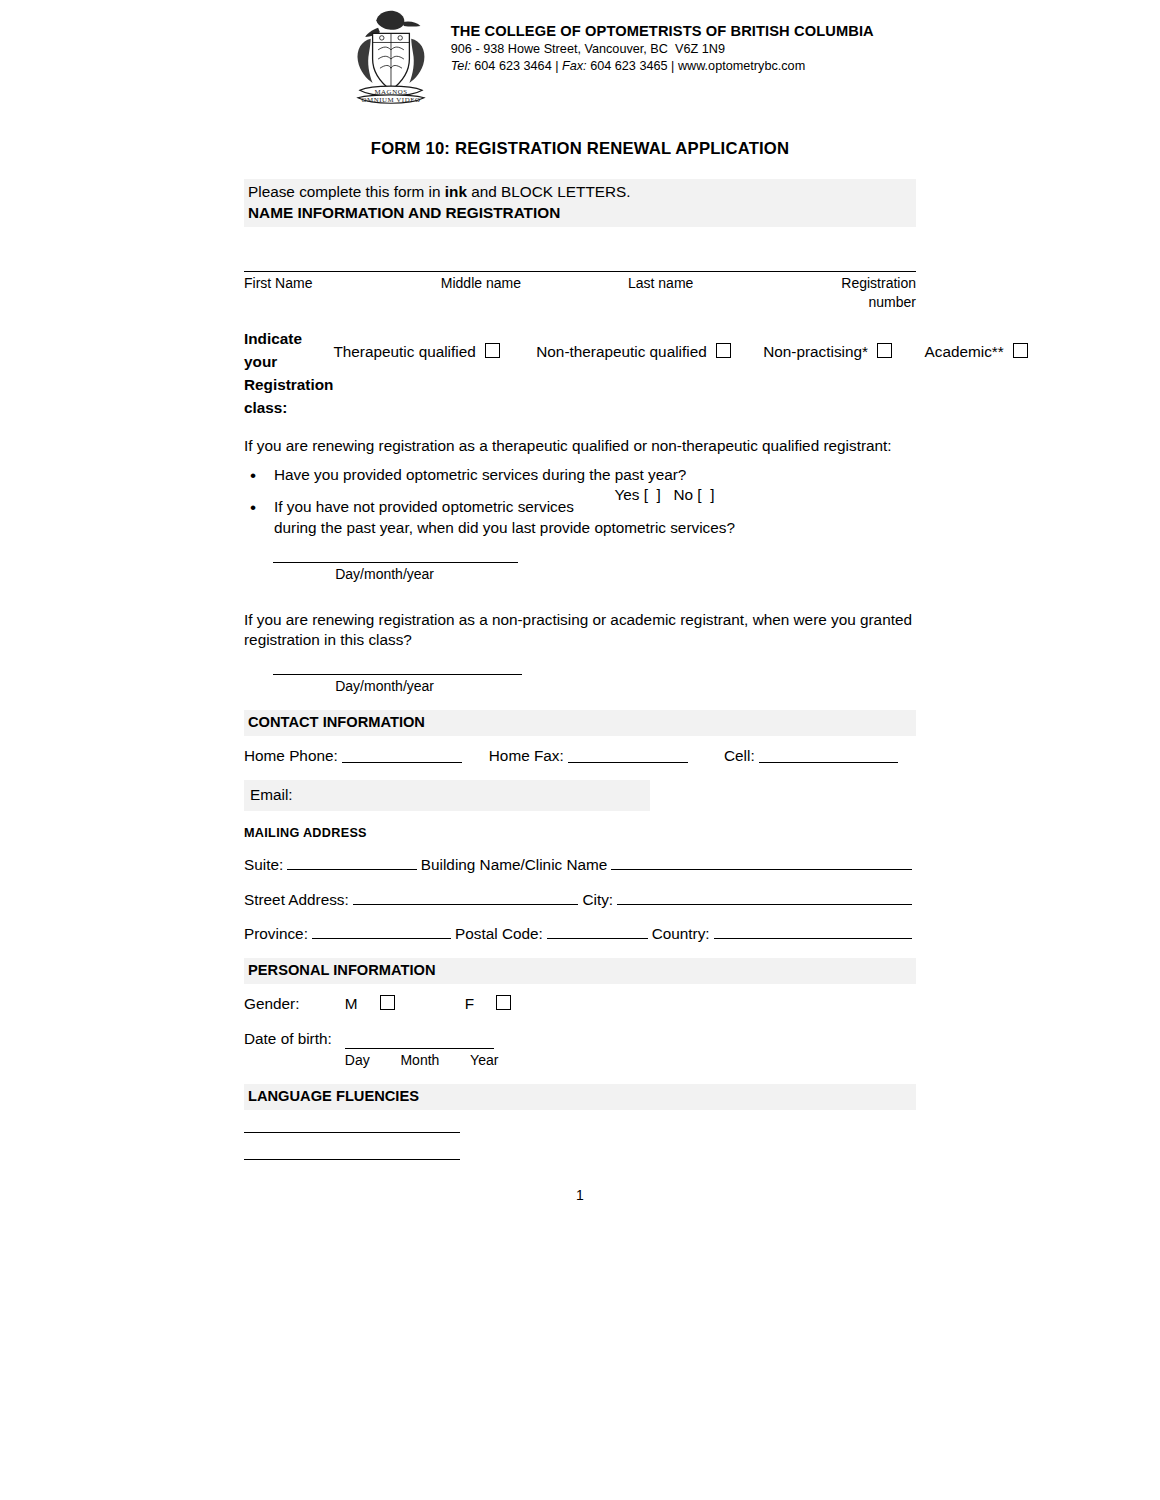MAGNOS OMNIUM VIDEO
THE COLLEGE OF OPTOMETRISTS OF BRITISH COLUMBIA
906 - 938 Howe Street, Vancouver, BC V6Z 1N9
Tel: 604 623 3464 | Fax: 604 623 3465 | www.optometrybc.com
FORM 10: REGISTRATION RENEWAL APPLICATION
Please complete this form in ink and BLOCK LETTERS.
NAME INFORMATION AND REGISTRATION
First Name Middle name Last name Registration number
Indicate your
Registration class:
Therapeutic qualified Non-therapeutic qualified Non-practising* Academic**
If you are renewing registration as a therapeutic qualified or non-therapeutic qualified registrant:
Have you provided optometric services during the past year? Yes [ ] No [ ]
If you have not provided optometric services during the past year, when did you last provide optometric services?
Day/month/year
If you are renewing registration as a non-practising or academic registrant, when were you granted registration in this class?
Day/month/year
CONTACT INFORMATION
Home Phone:
Home Fax:
Cell:
Email:
MAILING ADDRESS
Suite: Building Name/Clinic Name
Street Address: City:
Province: Postal Code: Country:
PERSONAL INFORMATION
Gender: M F
Date of birth:
Day Month Year
LANGUAGE FLUENCIES
1